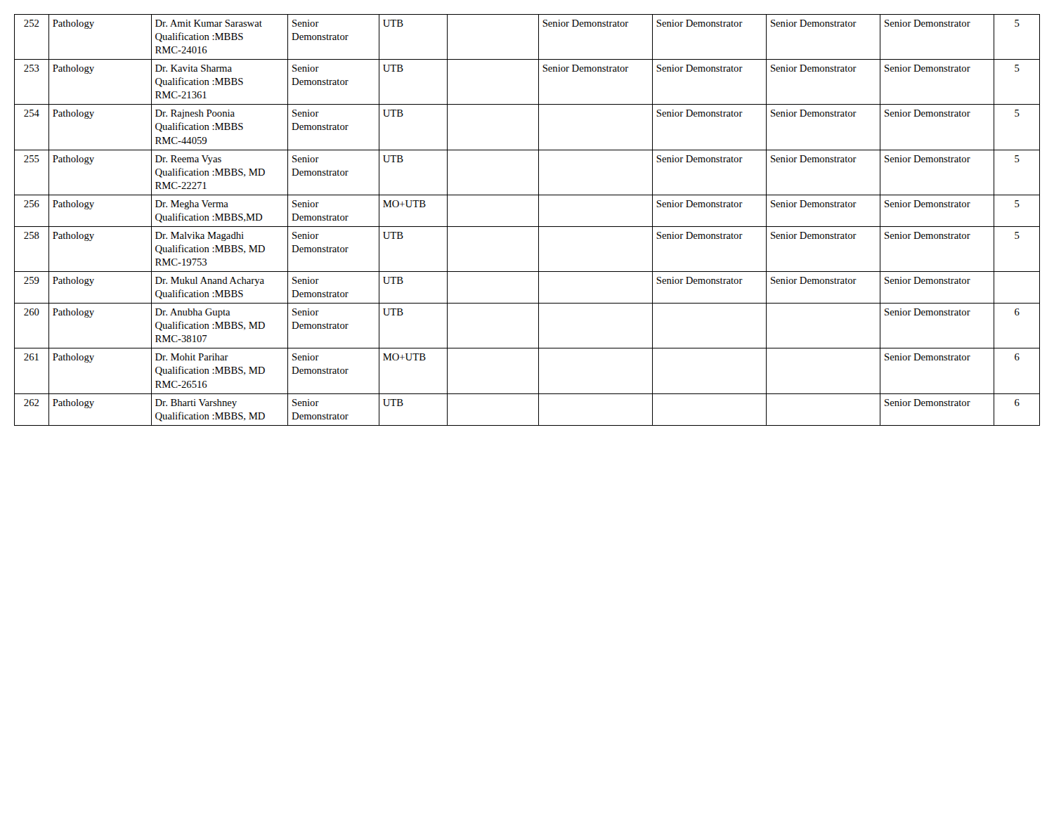| 252 | Pathology | Dr. Amit Kumar Saraswat Qualification :MBBS RMC-24016 | Senior Demonstrator | UTB | | Senior Demonstrator | Senior Demonstrator | Senior Demonstrator | Senior Demonstrator | 5 |
| 253 | Pathology | Dr. Kavita Sharma Qualification :MBBS RMC-21361 | Senior Demonstrator | UTB | | Senior Demonstrator | Senior Demonstrator | Senior Demonstrator | Senior Demonstrator | 5 |
| 254 | Pathology | Dr. Rajnesh Poonia Qualification :MBBS RMC-44059 | Senior Demonstrator | UTB | | | Senior Demonstrator | Senior Demonstrator | Senior Demonstrator | 5 |
| 255 | Pathology | Dr. Reema Vyas Qualification :MBBS, MD RMC-22271 | Senior Demonstrator | UTB | | | Senior Demonstrator | Senior Demonstrator | Senior Demonstrator | 5 |
| 256 | Pathology | Dr. Megha Verma Qualification :MBBS,MD | Senior Demonstrator | MO+UTB | | | Senior Demonstrator | Senior Demonstrator | Senior Demonstrator | 5 |
| 258 | Pathology | Dr. Malvika Magadhi Qualification :MBBS, MD RMC-19753 | Senior Demonstrator | UTB | | | Senior Demonstrator | Senior Demonstrator | Senior Demonstrator | 5 |
| 259 | Pathology | Dr. Mukul Anand Acharya Qualification :MBBS | Senior Demonstrator | UTB | | | Senior Demonstrator | Senior Demonstrator | Senior Demonstrator | |
| 260 | Pathology | Dr. Anubha Gupta Qualification :MBBS, MD RMC-38107 | Senior Demonstrator | UTB | | | | | Senior Demonstrator | 6 |
| 261 | Pathology | Dr. Mohit Parihar Qualification :MBBS, MD RMC-26516 | Senior Demonstrator | MO+UTB | | | | | Senior Demonstrator | 6 |
| 262 | Pathology | Dr. Bharti Varshney Qualification :MBBS, MD | Senior Demonstrator | UTB | | | | | Senior Demonstrator | 6 |